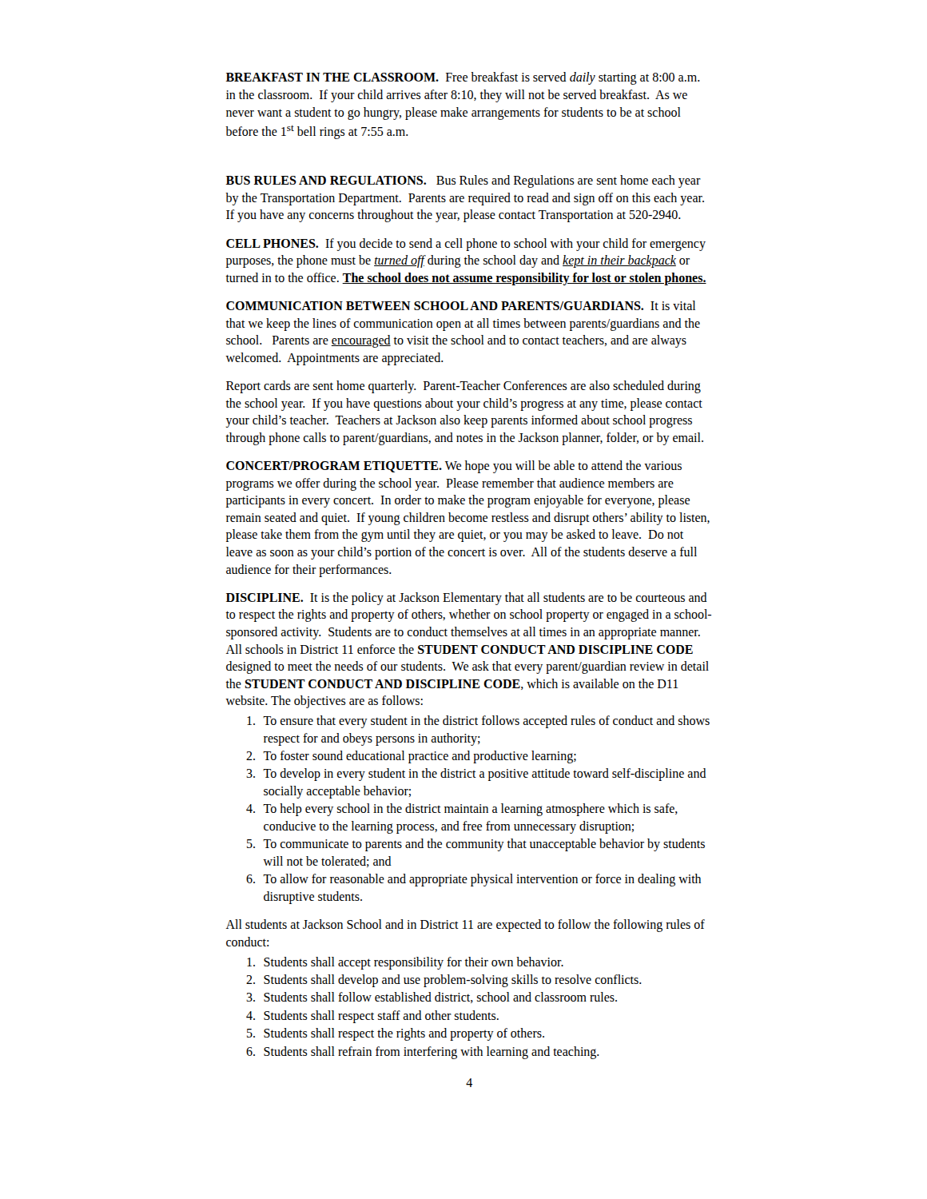BREAKFAST IN THE CLASSROOM. Free breakfast is served daily starting at 8:00 a.m. in the classroom. If your child arrives after 8:10, they will not be served breakfast. As we never want a student to go hungry, please make arrangements for students to be at school before the 1st bell rings at 7:55 a.m.
BUS RULES AND REGULATIONS. Bus Rules and Regulations are sent home each year by the Transportation Department. Parents are required to read and sign off on this each year. If you have any concerns throughout the year, please contact Transportation at 520-2940.
CELL PHONES. If you decide to send a cell phone to school with your child for emergency purposes, the phone must be turned off during the school day and kept in their backpack or turned in to the office. The school does not assume responsibility for lost or stolen phones.
COMMUNICATION BETWEEN SCHOOL AND PARENTS/GUARDIANS. It is vital that we keep the lines of communication open at all times between parents/guardians and the school. Parents are encouraged to visit the school and to contact teachers, and are always welcomed. Appointments are appreciated.
Report cards are sent home quarterly. Parent-Teacher Conferences are also scheduled during the school year. If you have questions about your child’s progress at any time, please contact your child’s teacher. Teachers at Jackson also keep parents informed about school progress through phone calls to parent/guardians, and notes in the Jackson planner, folder, or by email.
CONCERT/PROGRAM ETIQUETTE. We hope you will be able to attend the various programs we offer during the school year. Please remember that audience members are participants in every concert. In order to make the program enjoyable for everyone, please remain seated and quiet. If young children become restless and disrupt others’ ability to listen, please take them from the gym until they are quiet, or you may be asked to leave. Do not leave as soon as your child’s portion of the concert is over. All of the students deserve a full audience for their performances.
DISCIPLINE. It is the policy at Jackson Elementary that all students are to be courteous and to respect the rights and property of others, whether on school property or engaged in a school-sponsored activity. Students are to conduct themselves at all times in an appropriate manner. All schools in District 11 enforce the STUDENT CONDUCT AND DISCIPLINE CODE designed to meet the needs of our students. We ask that every parent/guardian review in detail the STUDENT CONDUCT AND DISCIPLINE CODE, which is available on the D11 website. The objectives are as follows:
To ensure that every student in the district follows accepted rules of conduct and shows respect for and obeys persons in authority;
To foster sound educational practice and productive learning;
To develop in every student in the district a positive attitude toward self-discipline and socially acceptable behavior;
To help every school in the district maintain a learning atmosphere which is safe, conducive to the learning process, and free from unnecessary disruption;
To communicate to parents and the community that unacceptable behavior by students will not be tolerated; and
To allow for reasonable and appropriate physical intervention or force in dealing with disruptive students.
All students at Jackson School and in District 11 are expected to follow the following rules of conduct:
Students shall accept responsibility for their own behavior.
Students shall develop and use problem-solving skills to resolve conflicts.
Students shall follow established district, school and classroom rules.
Students shall respect staff and other students.
Students shall respect the rights and property of others.
Students shall refrain from interfering with learning and teaching.
4